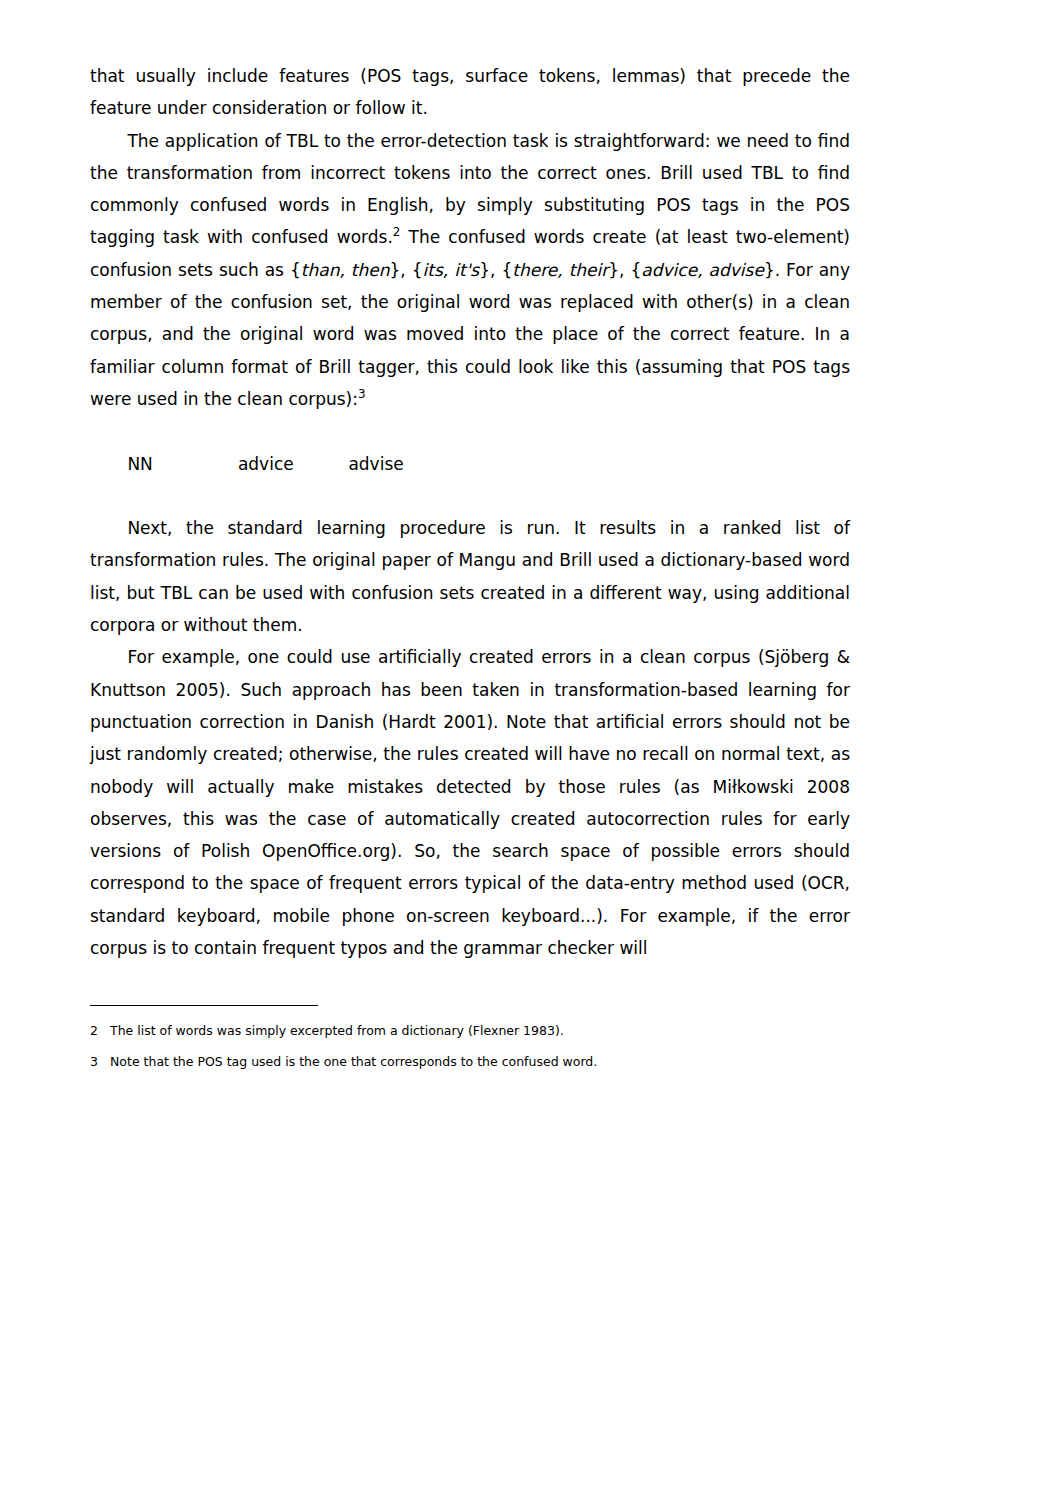that usually include features (POS tags, surface tokens, lemmas) that precede the feature under consideration or follow it.
The application of TBL to the error-detection task is straightforward: we need to find the transformation from incorrect tokens into the correct ones. Brill used TBL to find commonly confused words in English, by simply substituting POS tags in the POS tagging task with confused words.2 The confused words create (at least two-element) confusion sets such as {than, then}, {its, it's}, {there, their}, {advice, advise}. For any member of the confusion set, the original word was replaced with other(s) in a clean corpus, and the original word was moved into the place of the correct feature. In a familiar column format of Brill tagger, this could look like this (assuming that POS tags were used in the clean corpus):3
NN advice advise
Next, the standard learning procedure is run. It results in a ranked list of transformation rules. The original paper of Mangu and Brill used a dictionary-based word list, but TBL can be used with confusion sets created in a different way, using additional corpora or without them.
For example, one could use artificially created errors in a clean corpus (Sjöberg & Knuttson 2005). Such approach has been taken in transformation-based learning for punctuation correction in Danish (Hardt 2001). Note that artificial errors should not be just randomly created; otherwise, the rules created will have no recall on normal text, as nobody will actually make mistakes detected by those rules (as Miłkowski 2008 observes, this was the case of automatically created autocorrection rules for early versions of Polish OpenOffice.org). So, the search space of possible errors should correspond to the space of frequent errors typical of the data-entry method used (OCR, standard keyboard, mobile phone on-screen keyboard...). For example, if the error corpus is to contain frequent typos and the grammar checker will
2 The list of words was simply excerpted from a dictionary (Flexner 1983).
3 Note that the POS tag used is the one that corresponds to the confused word.